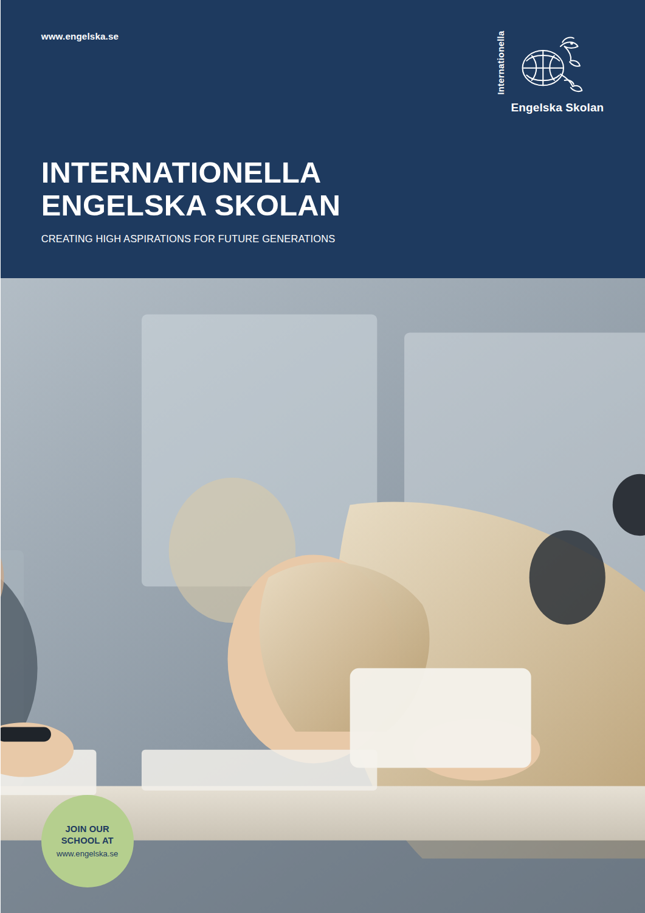www.engelska.se
Internationella
Engelska Skolan
Internationella
Engelska Skolan
Creating high aspirations for future generations
Join our
school at www.engelska.se